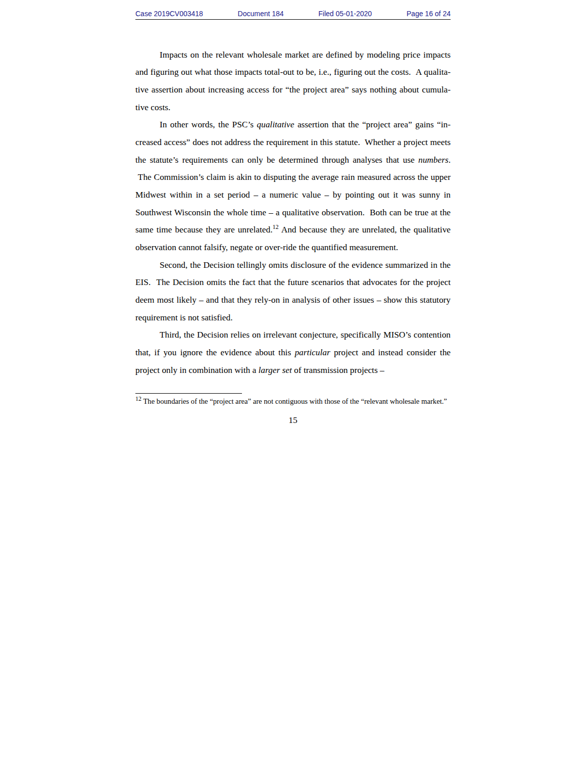Case 2019CV003418 Document 184 Filed 05-01-2020 Page 16 of 24
Impacts on the relevant wholesale market are defined by modeling price impacts and figuring out what those impacts total-out to be, i.e., figuring out the costs. A qualitative assertion about increasing access for “the project area” says nothing about cumulative costs.
In other words, the PSC’s qualitative assertion that the “project area” gains “increased access” does not address the requirement in this statute. Whether a project meets the statute’s requirements can only be determined through analyses that use numbers. The Commission’s claim is akin to disputing the average rain measured across the upper Midwest within in a set period – a numeric value – by pointing out it was sunny in Southwest Wisconsin the whole time – a qualitative observation. Both can be true at the same time because they are unrelated.12 And because they are unrelated, the qualitative observation cannot falsify, negate or over-ride the quantified measurement.
Second, the Decision tellingly omits disclosure of the evidence summarized in the EIS. The Decision omits the fact that the future scenarios that advocates for the project deem most likely – and that they rely-on in analysis of other issues – show this statutory requirement is not satisfied.
Third, the Decision relies on irrelevant conjecture, specifically MISO’s contention that, if you ignore the evidence about this particular project and instead consider the project only in combination with a larger set of transmission projects –
12 The boundaries of the “project area” are not contiguous with those of the “relevant wholesale market.”
15